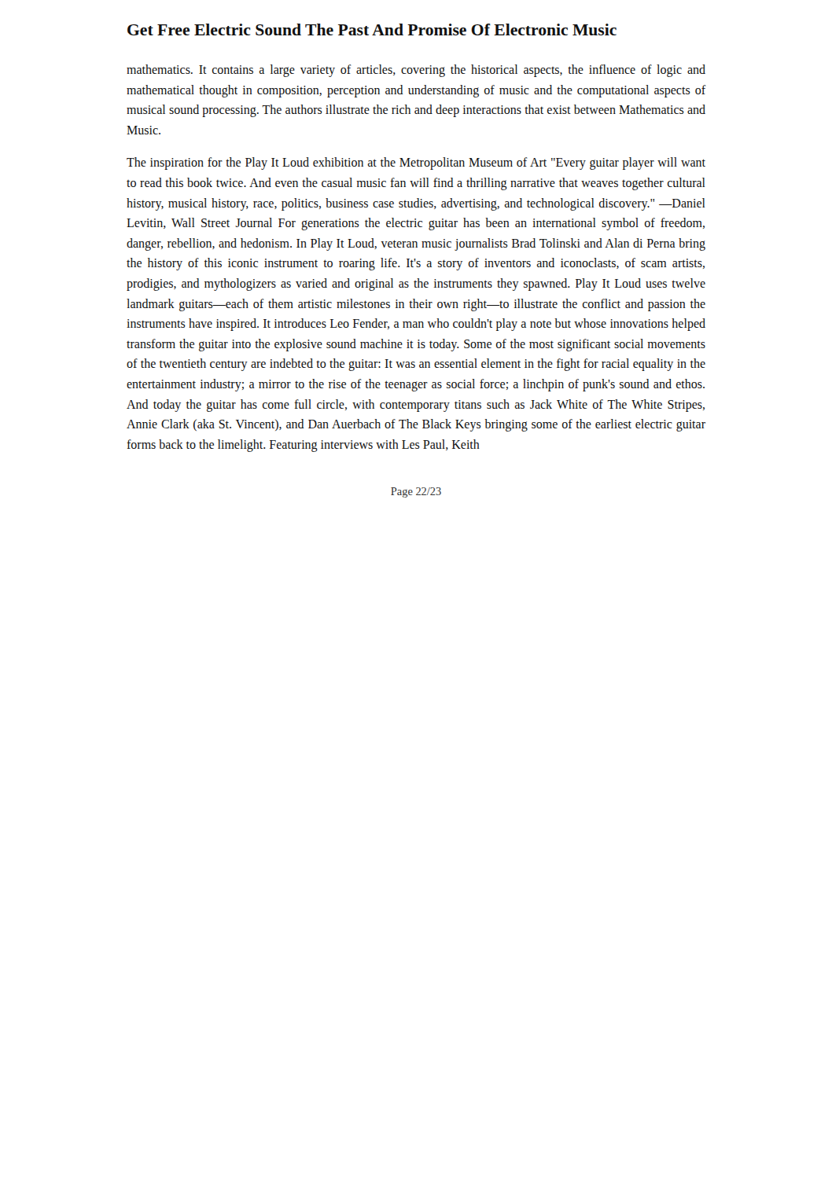Get Free Electric Sound The Past And Promise Of Electronic Music
mathematics. It contains a large variety of articles, covering the historical aspects, the influence of logic and mathematical thought in composition, perception and understanding of music and the computational aspects of musical sound processing. The authors illustrate the rich and deep interactions that exist between Mathematics and Music.
The inspiration for the Play It Loud exhibition at the Metropolitan Museum of Art "Every guitar player will want to read this book twice. And even the casual music fan will find a thrilling narrative that weaves together cultural history, musical history, race, politics, business case studies, advertising, and technological discovery." —Daniel Levitin, Wall Street Journal For generations the electric guitar has been an international symbol of freedom, danger, rebellion, and hedonism. In Play It Loud, veteran music journalists Brad Tolinski and Alan di Perna bring the history of this iconic instrument to roaring life. It's a story of inventors and iconoclasts, of scam artists, prodigies, and mythologizers as varied and original as the instruments they spawned. Play It Loud uses twelve landmark guitars—each of them artistic milestones in their own right—to illustrate the conflict and passion the instruments have inspired. It introduces Leo Fender, a man who couldn't play a note but whose innovations helped transform the guitar into the explosive sound machine it is today. Some of the most significant social movements of the twentieth century are indebted to the guitar: It was an essential element in the fight for racial equality in the entertainment industry; a mirror to the rise of the teenager as social force; a linchpin of punk's sound and ethos. And today the guitar has come full circle, with contemporary titans such as Jack White of The White Stripes, Annie Clark (aka St. Vincent), and Dan Auerbach of The Black Keys bringing some of the earliest electric guitar forms back to the limelight. Featuring interviews with Les Paul, Keith
Page 22/23